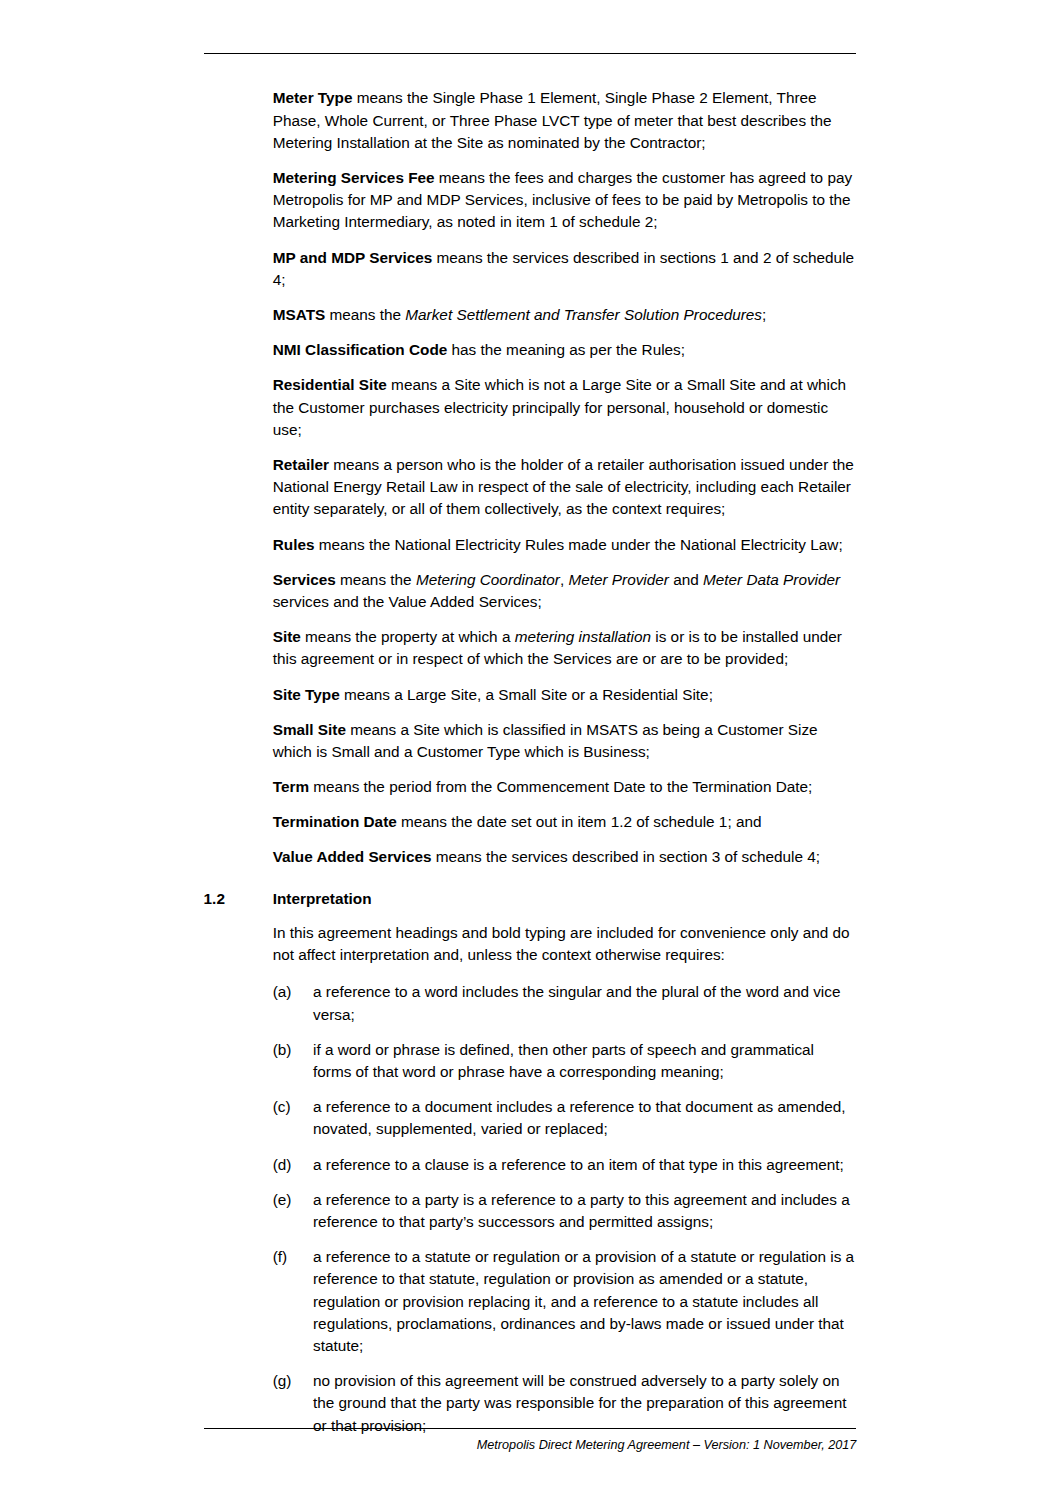Meter Type means the Single Phase 1 Element, Single Phase 2 Element, Three Phase, Whole Current, or Three Phase LVCT type of meter that best describes the Metering Installation at the Site as nominated by the Contractor;
Metering Services Fee means the fees and charges the customer has agreed to pay Metropolis for MP and MDP Services, inclusive of fees to be paid by Metropolis to the Marketing Intermediary, as noted in item 1 of schedule 2;
MP and MDP Services means the services described in sections 1 and 2 of schedule 4;
MSATS means the Market Settlement and Transfer Solution Procedures;
NMI Classification Code has the meaning as per the Rules;
Residential Site means a Site which is not a Large Site or a Small Site and at which the Customer purchases electricity principally for personal, household or domestic use;
Retailer means a person who is the holder of a retailer authorisation issued under the National Energy Retail Law in respect of the sale of electricity, including each Retailer entity separately, or all of them collectively, as the context requires;
Rules means the National Electricity Rules made under the National Electricity Law;
Services means the Metering Coordinator, Meter Provider and Meter Data Provider services and the Value Added Services;
Site means the property at which a metering installation is or is to be installed under this agreement or in respect of which the Services are or are to be provided;
Site Type means a Large Site, a Small Site or a Residential Site;
Small Site means a Site which is classified in MSATS as being a Customer Size which is Small and a Customer Type which is Business;
Term means the period from the Commencement Date to the Termination Date;
Termination Date means the date set out in item 1.2 of schedule 1; and
Value Added Services means the services described in section 3 of schedule 4;
1.2
Interpretation
In this agreement headings and bold typing are included for convenience only and do not affect interpretation and, unless the context otherwise requires:
(a) a reference to a word includes the singular and the plural of the word and vice versa;
(b) if a word or phrase is defined, then other parts of speech and grammatical forms of that word or phrase have a corresponding meaning;
(c) a reference to a document includes a reference to that document as amended, novated, supplemented, varied or replaced;
(d) a reference to a clause is a reference to an item of that type in this agreement;
(e) a reference to a party is a reference to a party to this agreement and includes a reference to that party’s successors and permitted assigns;
(f) a reference to a statute or regulation or a provision of a statute or regulation is a reference to that statute, regulation or provision as amended or a statute, regulation or provision replacing it, and a reference to a statute includes all regulations, proclamations, ordinances and by-laws made or issued under that statute;
(g) no provision of this agreement will be construed adversely to a party solely on the ground that the party was responsible for the preparation of this agreement or that provision;
Metropolis Direct Metering Agreement – Version: 1 November, 2017